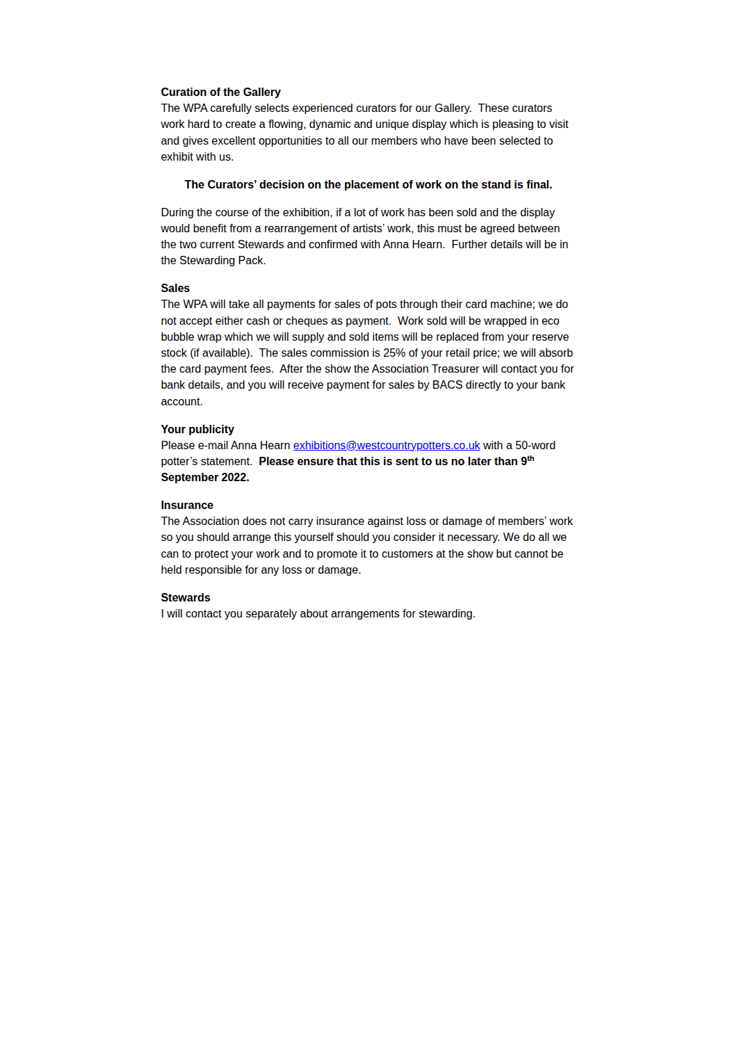Curation of the Gallery
The WPA carefully selects experienced curators for our Gallery. These curators work hard to create a flowing, dynamic and unique display which is pleasing to visit and gives excellent opportunities to all our members who have been selected to exhibit with us.
The Curators’ decision on the placement of work on the stand is final.
During the course of the exhibition, if a lot of work has been sold and the display would benefit from a rearrangement of artists’ work, this must be agreed between the two current Stewards and confirmed with Anna Hearn. Further details will be in the Stewarding Pack.
Sales
The WPA will take all payments for sales of pots through their card machine; we do not accept either cash or cheques as payment. Work sold will be wrapped in eco bubble wrap which we will supply and sold items will be replaced from your reserve stock (if available). The sales commission is 25% of your retail price; we will absorb the card payment fees. After the show the Association Treasurer will contact you for bank details, and you will receive payment for sales by BACS directly to your bank account.
Your publicity
Please e-mail Anna Hearn exhibitions@westcountrypotters.co.uk with a 50-word potter’s statement. Please ensure that this is sent to us no later than 9th September 2022.
Insurance
The Association does not carry insurance against loss or damage of members’ work so you should arrange this yourself should you consider it necessary. We do all we can to protect your work and to promote it to customers at the show but cannot be held responsible for any loss or damage.
Stewards
I will contact you separately about arrangements for stewarding.